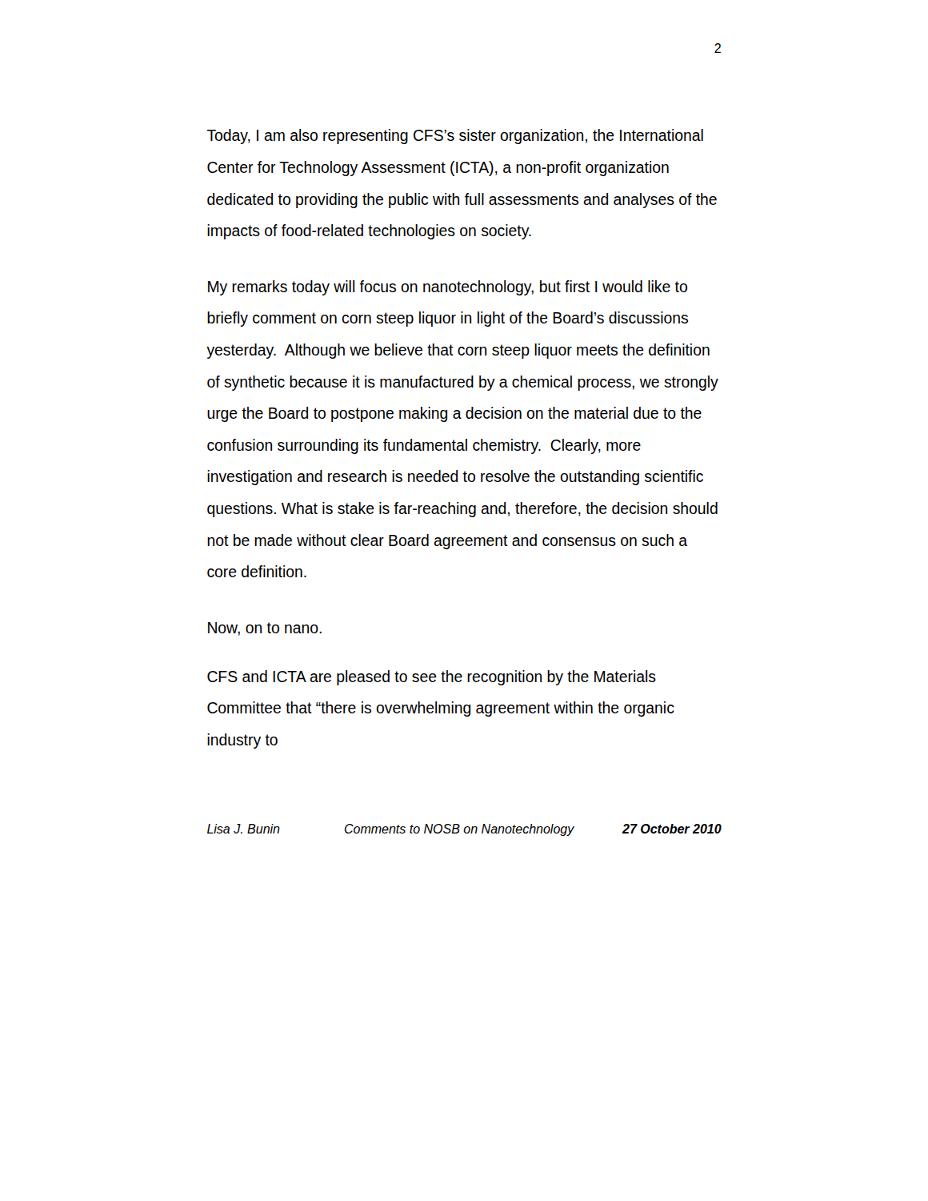2
Today, I am also representing CFS’s sister organization, the International Center for Technology Assessment (ICTA), a non-profit organization dedicated to providing the public with full assessments and analyses of the impacts of food-related technologies on society.
My remarks today will focus on nanotechnology, but first I would like to briefly comment on corn steep liquor in light of the Board’s discussions yesterday. Although we believe that corn steep liquor meets the definition of synthetic because it is manufactured by a chemical process, we strongly urge the Board to postpone making a decision on the material due to the confusion surrounding its fundamental chemistry. Clearly, more investigation and research is needed to resolve the outstanding scientific questions. What is stake is far-reaching and, therefore, the decision should not be made without clear Board agreement and consensus on such a core definition.
Now, on to nano.
CFS and ICTA are pleased to see the recognition by the Materials Committee that “there is overwhelming agreement within the organic industry to
Lisa J. Bunin Comments to NOSB on Nanotechnology 27 October 2010